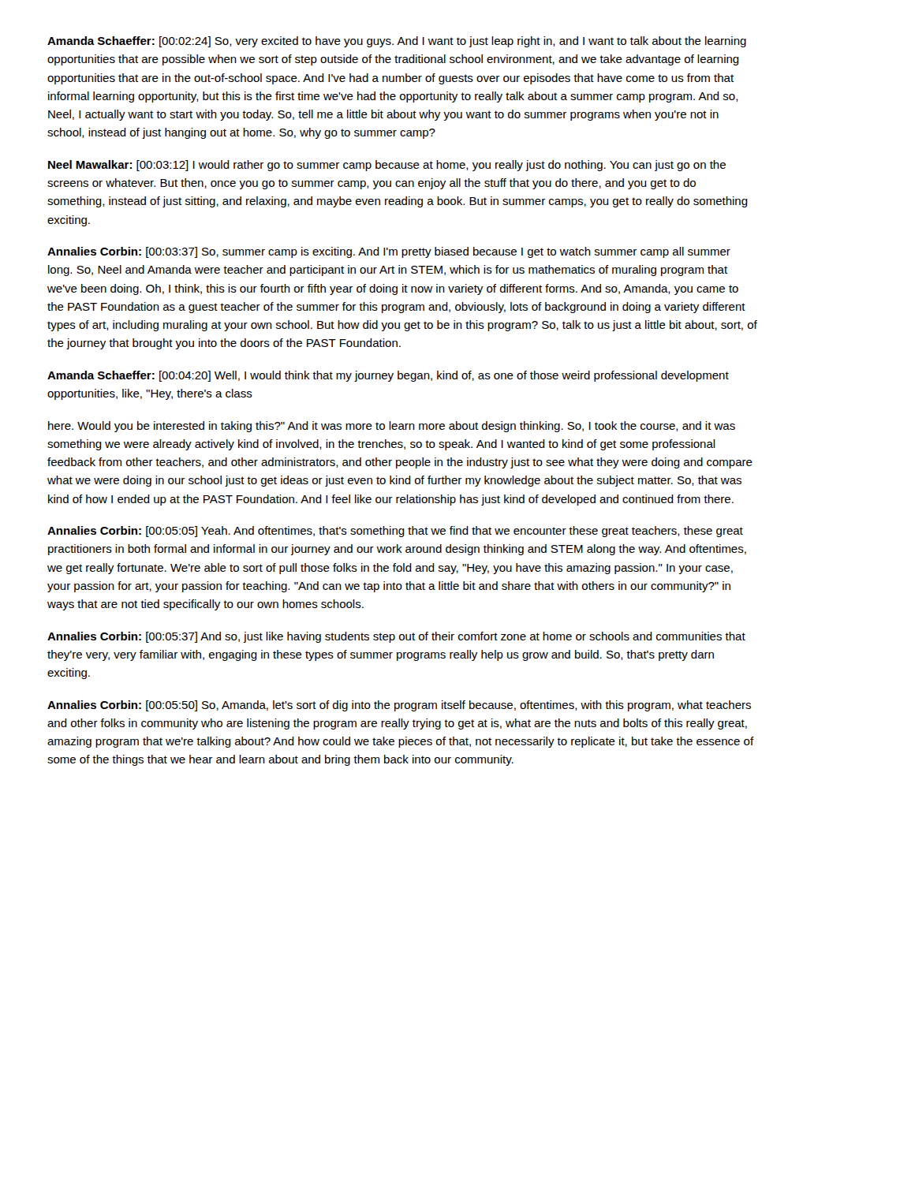Amanda Schaeffer: [00:02:24] So, very excited to have you guys. And I want to just leap right in, and I want to talk about the learning opportunities that are possible when we sort of step outside of the traditional school environment, and we take advantage of learning opportunities that are in the out-of-school space. And I've had a number of guests over our episodes that have come to us from that informal learning opportunity, but this is the first time we've had the opportunity to really talk about a summer camp program. And so, Neel, I actually want to start with you today. So, tell me a little bit about why you want to do summer programs when you're not in school, instead of just hanging out at home. So, why go to summer camp?
Neel Mawalkar: [00:03:12] I would rather go to summer camp because at home, you really just do nothing. You can just go on the screens or whatever. But then, once you go to summer camp, you can enjoy all the stuff that you do there, and you get to do something, instead of just sitting, and relaxing, and maybe even reading a book. But in summer camps, you get to really do something exciting.
Annalies Corbin: [00:03:37] So, summer camp is exciting. And I'm pretty biased because I get to watch summer camp all summer long. So, Neel and Amanda were teacher and participant in our Art in STEM, which is for us mathematics of muraling program that we've been doing. Oh, I think, this is our fourth or fifth year of doing it now in variety of different forms. And so, Amanda, you came to the PAST Foundation as a guest teacher of the summer for this program and, obviously, lots of background in doing a variety different types of art, including muraling at your own school. But how did you get to be in this program? So, talk to us just a little bit about, sort, of the journey that brought you into the doors of the PAST Foundation.
Amanda Schaeffer: [00:04:20] Well, I would think that my journey began, kind of, as one of those weird professional development opportunities, like, "Hey, there's a class
here. Would you be interested in taking this?" And it was more to learn more about design thinking. So, I took the course, and it was something we were already actively kind of involved, in the trenches, so to speak. And I wanted to kind of get some professional feedback from other teachers, and other administrators, and other people in the industry just to see what they were doing and compare what we were doing in our school just to get ideas or just even to kind of further my knowledge about the subject matter. So, that was kind of how I ended up at the PAST Foundation. And I feel like our relationship has just kind of developed and continued from there.
Annalies Corbin: [00:05:05] Yeah. And oftentimes, that's something that we find that we encounter these great teachers, these great practitioners in both formal and informal in our journey and our work around design thinking and STEM along the way. And oftentimes, we get really fortunate. We're able to sort of pull those folks in the fold and say, "Hey, you have this amazing passion." In your case, your passion for art, your passion for teaching. "And can we tap into that a little bit and share that with others in our community?" in ways that are not tied specifically to our own homes schools.
Annalies Corbin: [00:05:37] And so, just like having students step out of their comfort zone at home or schools and communities that they're very, very familiar with, engaging in these types of summer programs really help us grow and build. So, that's pretty darn exciting.
Annalies Corbin: [00:05:50] So, Amanda, let's sort of dig into the program itself because, oftentimes, with this program, what teachers and other folks in community who are listening the program are really trying to get at is, what are the nuts and bolts of this really great, amazing program that we're talking about? And how could we take pieces of that, not necessarily to replicate it, but take the essence of some of the things that we hear and learn about and bring them back into our community.